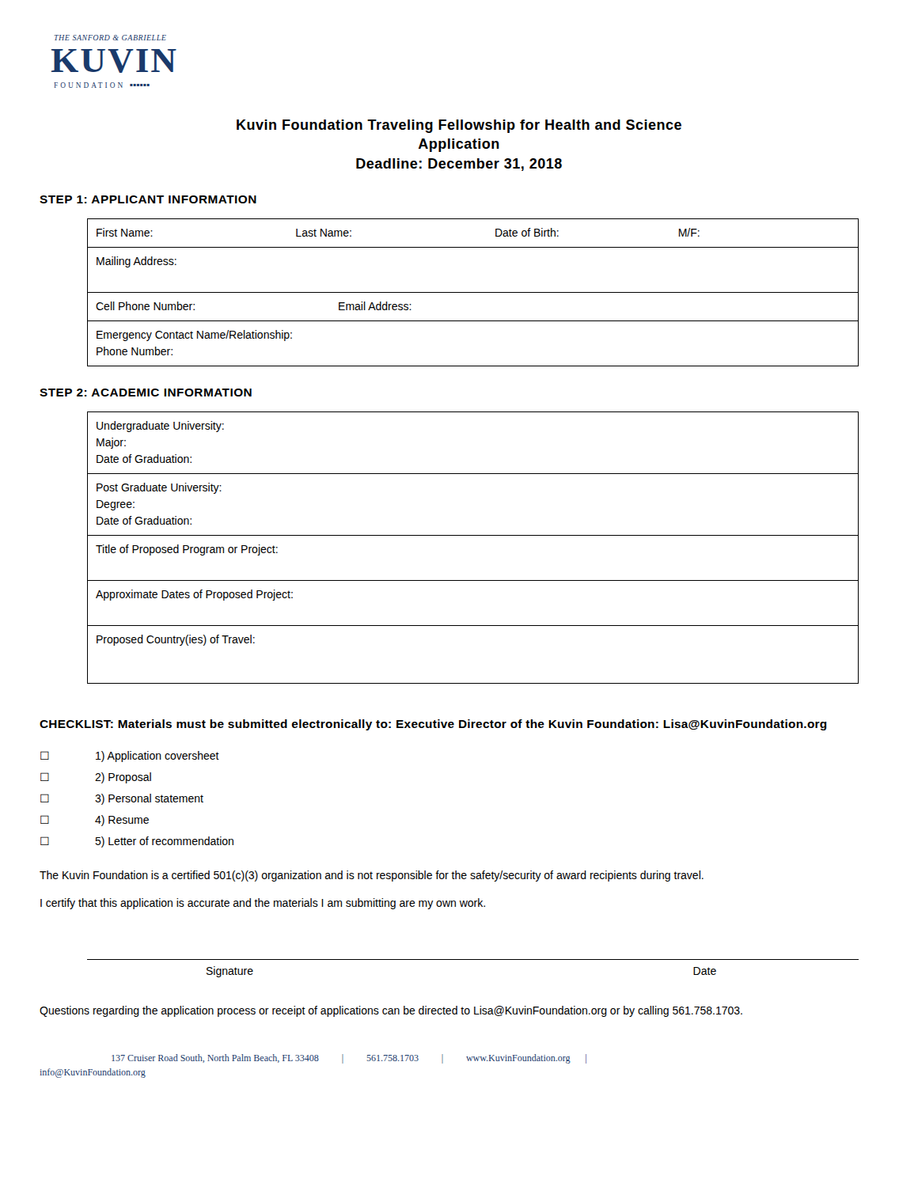THE SANFORD & GABRIELLE
KUVIN
FOUNDATION ▪▪▪▪▪▪
Kuvin Foundation Traveling Fellowship for Health and Science
Application
Deadline: December 31, 2018
STEP 1: APPLICANT INFORMATION
| First Name: Last Name: Date of Birth: M/F: |
| Mailing Address: |
| Cell Phone Number: Email Address: |
| Emergency Contact Name/Relationship: Phone Number: |
STEP 2: ACADEMIC INFORMATION
| Undergraduate University: Major: Date of Graduation: |
| Post Graduate University: Degree: Date of Graduation: |
| Title of Proposed Program or Project: |
| Approximate Dates of Proposed Project: |
| Proposed Country(ies) of Travel: |
CHECKLIST: Materials must be submitted electronically to: Executive Director of the Kuvin Foundation: Lisa@KuvinFoundation.org
☐1) Application coversheet
☐2) Proposal
☐3) Personal statement
☐4) Resume
☐5) Letter of recommendation
The Kuvin Foundation is a certified 501(c)(3) organization and is not responsible for the safety/security of award recipients during travel.
I certify that this application is accurate and the materials I am submitting are my own work.
Signature Date
Questions regarding the application process or receipt of applications can be directed to Lisa@KuvinFoundation.org or by calling 561.758.1703.
137 Cruiser Road South, North Palm Beach, FL 33408|561.758.1703|www.KuvinFoundation.org|
info@KuvinFoundation.org